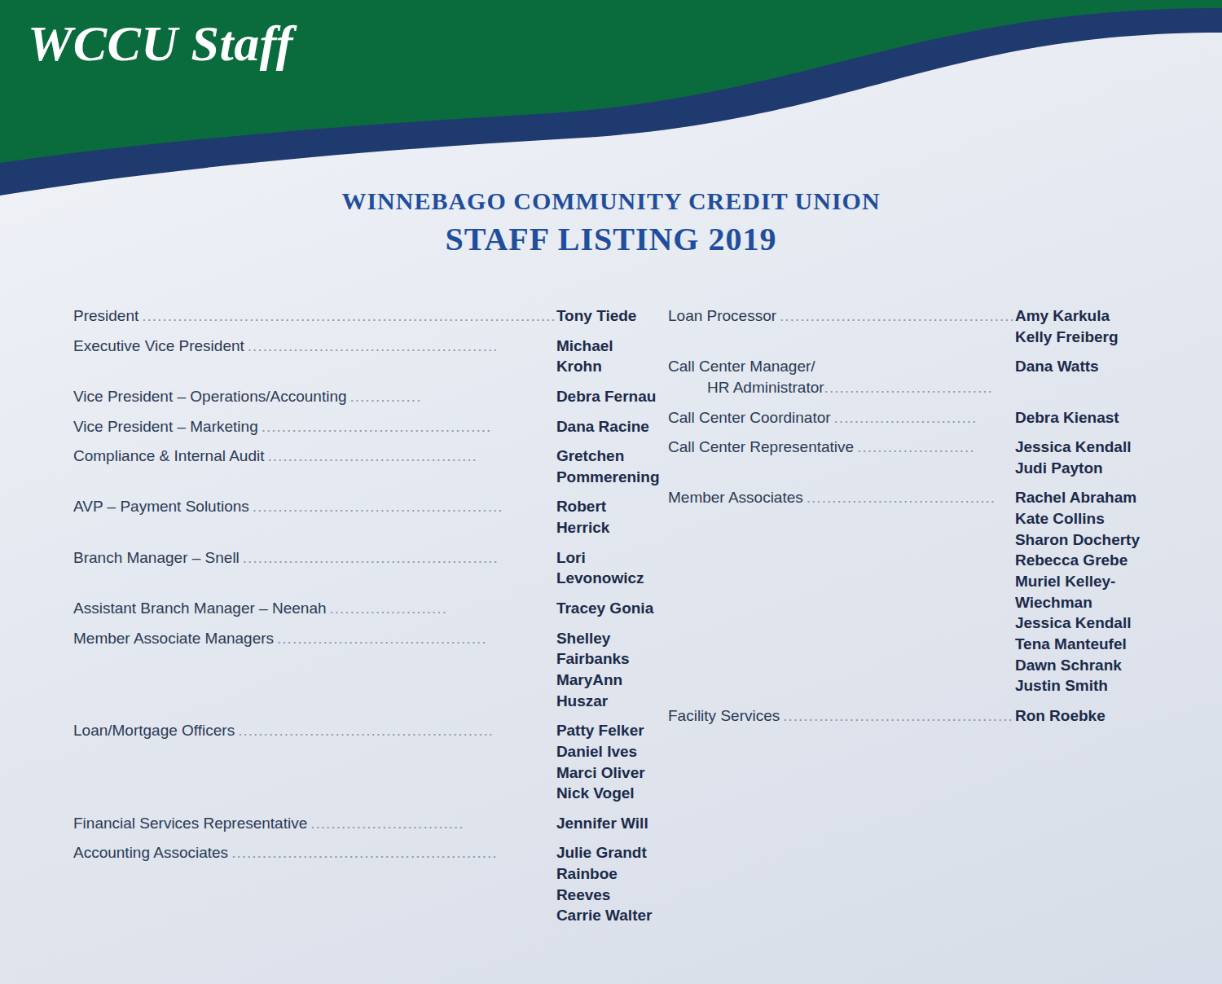WCCU Staff
WINNEBAGO COMMUNITY CREDIT UNION
STAFF LISTING 2019
| President ................................................................................. | Tony Tiede |
| Executive Vice President ................................................. | Michael Krohn |
| Vice President – Operations/Accounting .............. | Debra Fernau |
| Vice President – Marketing ............................................. | Dana Racine |
| Compliance & Internal Audit ......................................... | Gretchen Pommerening |
| AVP – Payment Solutions ................................................. | Robert Herrick |
| Branch Manager – Snell .................................................. | Lori Levonowicz |
| Assistant Branch Manager – Neenah ....................... | Tracey Gonia |
| Member Associate Managers ......................................... | Shelley Fairbanks MaryAnn Huszar |
| Loan/Mortgage Officers .................................................. | Patty Felker Daniel Ives Marci Oliver Nick Vogel |
| Financial Services Representative .............................. | Jennifer Will |
| Accounting Associates .................................................... | Julie Grandt Rainboe Reeves Carrie Walter |
| Loan Processor .............................................. | Amy Karkula Kelly Freiberg |
| Call Center Manager/ HR Administrator ................................. | Dana Watts |
| Call Center Coordinator ............................ | Debra Kienast |
| Call Center Representative ....................... | Jessica Kendall Judi Payton |
| Member Associates ..................................... | Rachel Abraham Kate Collins Sharon Docherty Rebecca Grebe Muriel Kelley-Wiechman Jessica Kendall Tena Manteufel Dawn Schrank Justin Smith |
| Facility Services ............................................. | Ron Roebke |